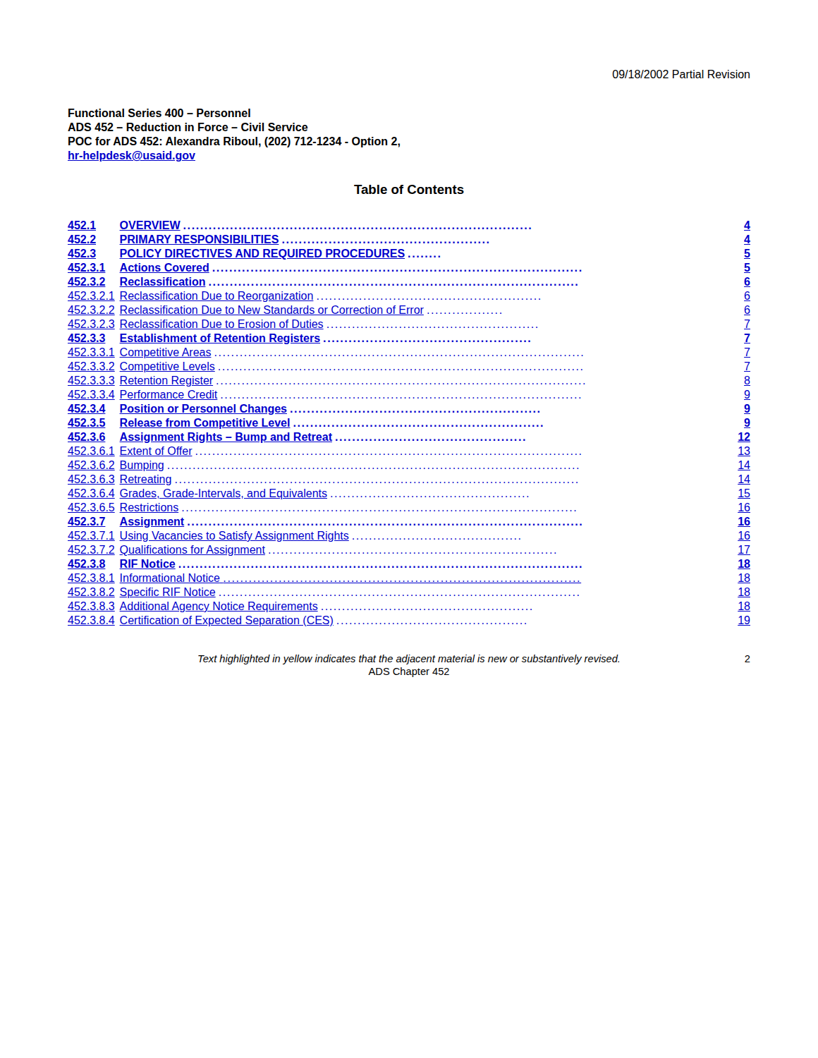09/18/2002 Partial Revision
Functional Series 400 – Personnel
ADS 452 – Reduction in Force – Civil Service
POC for ADS 452: Alexandra Riboul, (202) 712-1234 - Option 2,
hr-helpdesk@usaid.gov
Table of Contents
| 452.1 | OVERVIEW .................................................................................. | 4 |
| 452.2 | PRIMARY RESPONSIBILITIES ................................................. | 4 |
| 452.3 | POLICY DIRECTIVES AND REQUIRED PROCEDURES ........ | 5 |
| 452.3.1 | Actions Covered ....................................................................................... | 5 |
| 452.3.2 | Reclassification ....................................................................................... | 6 |
| 452.3.2.1 | Reclassification Due to Reorganization ..................................................... | 6 |
| 452.3.2.2 | Reclassification Due to New Standards or Correction of Error .................. | 6 |
| 452.3.2.3 | Reclassification Due to Erosion of Duties .................................................. | 7 |
| 452.3.3 | Establishment of Retention Registers ................................................. | 7 |
| 452.3.3.1 | Competitive Areas ....................................................................................... | 7 |
| 452.3.3.2 | Competitive Levels ...................................................................................... | 7 |
| 452.3.3.3 | Retention Register ....................................................................................... | 8 |
| 452.3.3.4 | Performance Credit ..................................................................................... | 9 |
| 452.3.4 | Position or Personnel Changes ........................................................... | 9 |
| 452.3.5 | Release from Competitive Level ........................................................... | 9 |
| 452.3.6 | Assignment Rights – Bump and Retreat ............................................. | 12 |
| 452.3.6.1 | Extent of Offer ........................................................................................... | 13 |
| 452.3.6.2 | Bumping ................................................................................................. | 14 |
| 452.3.6.3 | Retreating ............................................................................................... | 14 |
| 452.3.6.4 | Grades, Grade-Intervals, and Equivalents ............................................... | 15 |
| 452.3.6.5 | Restrictions ............................................................................................. | 16 |
| 452.3.7 | Assignment ............................................................................................. | 16 |
| 452.3.7.1 | Using Vacancies to Satisfy Assignment Rights ........................................ | 16 |
| 452.3.7.2 | Qualifications for Assignment .................................................................... | 17 |
| 452.3.8 | RIF Notice ............................................................................................... | 18 |
| 452.3.8.1 | Informational Notice .................................................................................... | 18 |
| 452.3.8.2 | Specific RIF Notice ..................................................................................... | 18 |
| 452.3.8.3 | Additional Agency Notice Requirements .................................................. | 18 |
| 452.3.8.4 | Certification of Expected Separation (CES) ............................................. | 19 |
Text highlighted in yellow indicates that the adjacent material is new or substantively revised.
2 ADS Chapter 452